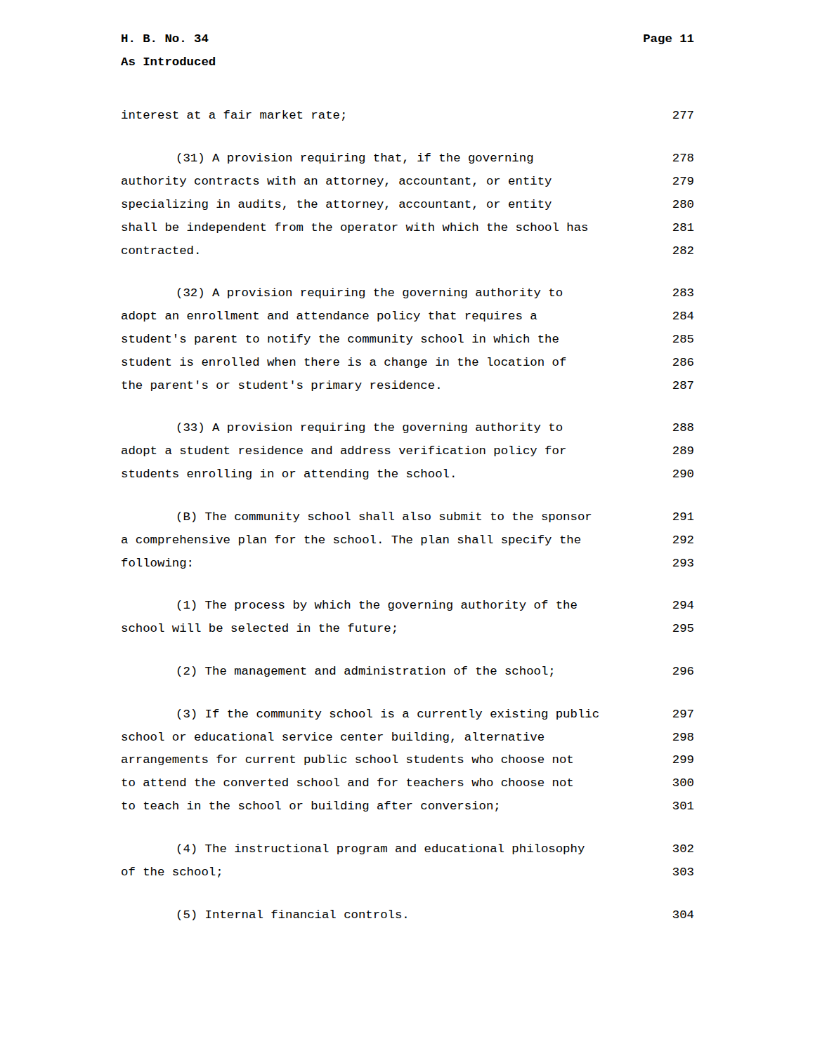H. B. No. 34 As Introduced
Page 11
interest at a fair market rate; 277
(31) A provision requiring that, if the governing 278 authority contracts with an attorney, accountant, or entity 279 specializing in audits, the attorney, accountant, or entity 280 shall be independent from the operator with which the school has 281 contracted. 282
(32) A provision requiring the governing authority to 283 adopt an enrollment and attendance policy that requires a 284 student's parent to notify the community school in which the 285 student is enrolled when there is a change in the location of 286 the parent's or student's primary residence. 287
(33) A provision requiring the governing authority to 288 adopt a student residence and address verification policy for 289 students enrolling in or attending the school. 290
(B) The community school shall also submit to the sponsor 291 a comprehensive plan for the school. The plan shall specify the 292 following: 293
(1) The process by which the governing authority of the 294 school will be selected in the future; 295
(2) The management and administration of the school; 296
(3) If the community school is a currently existing public 297 school or educational service center building, alternative 298 arrangements for current public school students who choose not 299 to attend the converted school and for teachers who choose not 300 to teach in the school or building after conversion; 301
(4) The instructional program and educational philosophy 302 of the school; 303
(5) Internal financial controls. 304